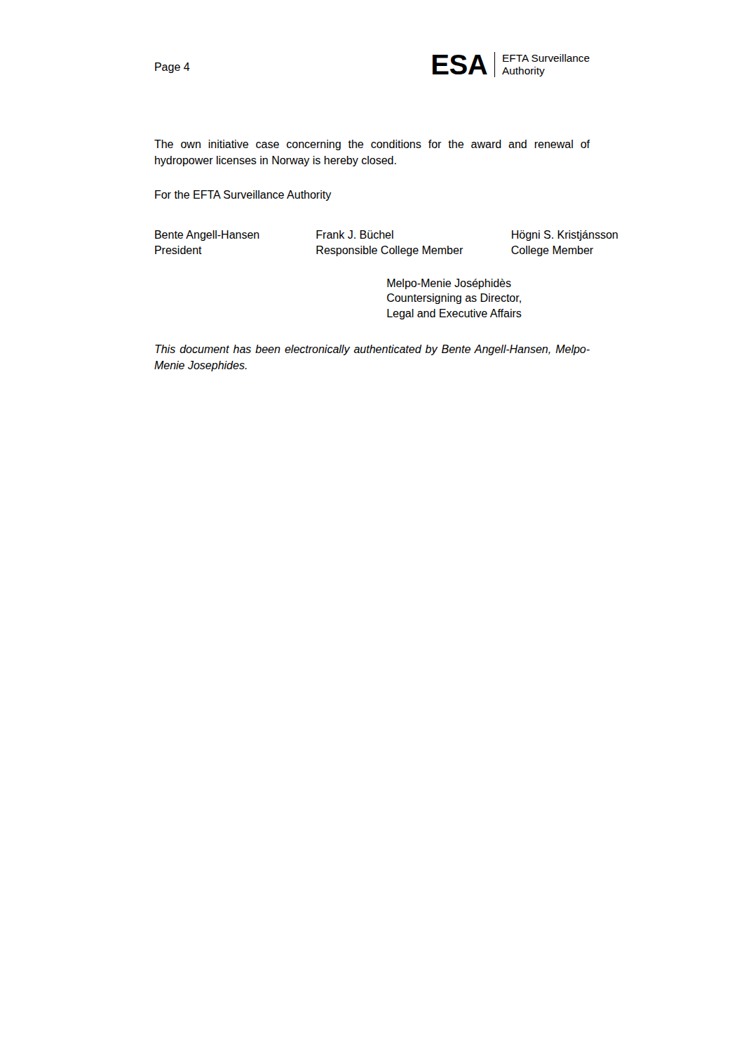Page 4
ESA
EFTA Surveillance Authority
The own initiative case concerning the conditions for the award and renewal of hydropower licenses in Norway is hereby closed.
For the EFTA Surveillance Authority
Bente Angell-Hansen
President
Frank J. Büchel
Responsible College Member
Högni S. Kristjánsson
College Member
Melpo-Menie Joséphidès
Countersigning as Director,
Legal and Executive Affairs
This document has been electronically authenticated by Bente Angell-Hansen, Melpo-Menie Josephides.